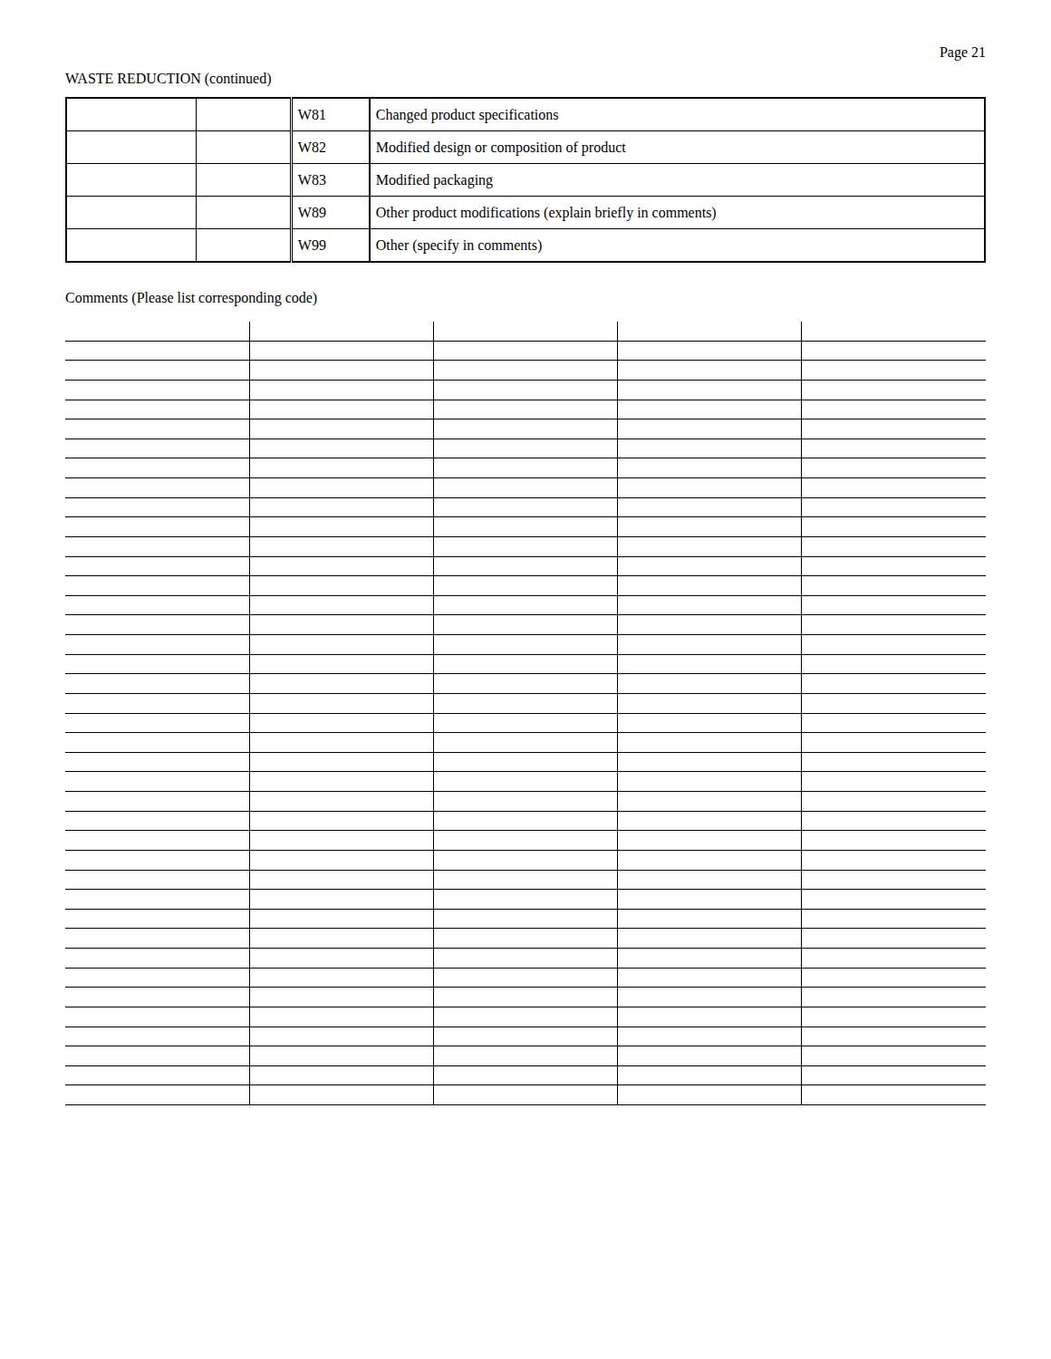Page 21
WASTE REDUCTION (continued)
| | | W81 | Changed product specifications |
| | | W82 | Modified design or composition of product |
| | | W83 | Modified packaging |
| | | W89 | Other product modifications (explain briefly in comments) |
| | | W99 | Other (specify in comments) |
Comments (Please list corresponding code)